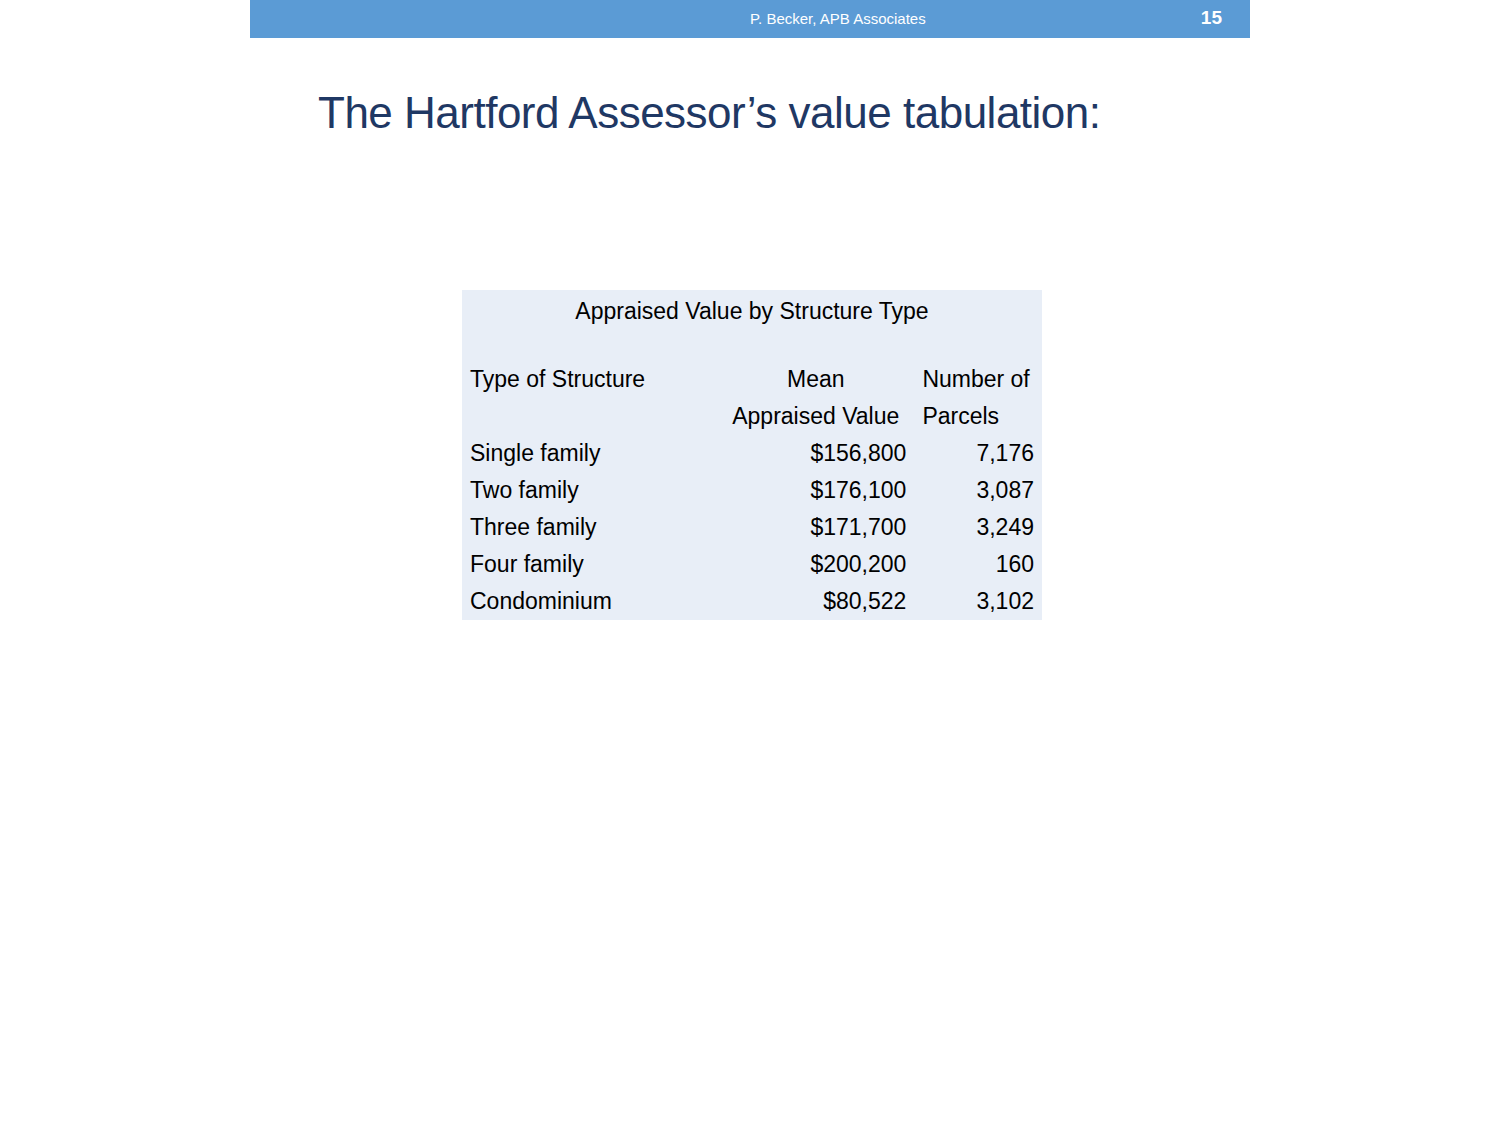P. Becker, APB Associates
15
The Hartford Assessor’s value tabulation:
| Appraised Value by Structure Type |
| Type of Structure | Mean | Number of |
| | Appraised Value | Parcels |
| Single family | $156,800 | 7,176 |
| Two family | $176,100 | 3,087 |
| Three family | $171,700 | 3,249 |
| Four family | $200,200 | 160 |
| Condominium | $80,522 | 3,102 |